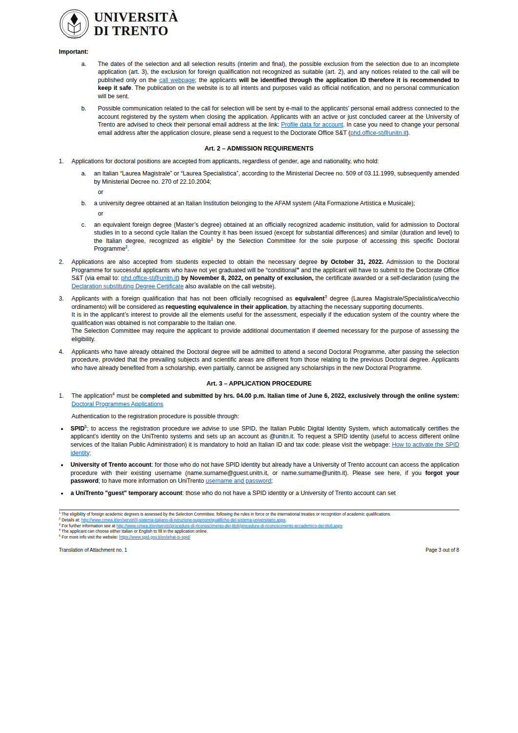UNIVERSITAS
UNIVERSITÀ
DI TRENTO
Important:
a.
The dates of the selection and all selection results (interim and final), the possible exclusion from the selection due to an incomplete application (art. 3), the exclusion for foreign qualification not recognized as suitable (art. 2), and any notices related to the call will be published only on the call webpage; the applicants will be identified through the application ID therefore it is recommended to keep it safe. The publication on the website is to all intents and purposes valid as official notification, and no personal communication will be sent.
b.
Possible communication related to the call for selection will be sent by e-mail to the applicants’ personal email address connected to the account registered by the system when closing the application. Applicants with an active or just concluded career at the University of Trento are advised to check their personal email address at the link: Profile data for account. In case you need to change your personal email address after the application closure, please send a request to the Doctorate Office S&T (phd.office-st@unitn.it).
Art. 2 – ADMISSION REQUIREMENTS
1.
Applications for doctoral positions are accepted from applicants, regardless of gender, age and nationality, who hold:
a.
an Italian “Laurea Magistrale” or “Laurea Specialistica”, according to the Ministerial Decree no. 509 of 03.11.1999, subsequently amended by Ministerial Decree no. 270 of 22.10.2004;
or
b.
a university degree obtained at an Italian Institution belonging to the AFAM system (Alta Formazione Artistica e Musicale);
or
c.
an equivalent foreign degree (Master’s degree) obtained at an officially recognized academic institution, valid for admission to Doctoral studies in to a second cycle Italian the Country it has been issued (except for substantial differences) and similar (duration and level) to the Italian degree, recognized as eligible1 by the Selection Committee for the sole purpose of accessing this specific Doctoral Programme2.
2.
Applications are also accepted from students expected to obtain the necessary degree by October 31, 2022. Admission to the Doctoral Programme for successful applicants who have not yet graduated will be “conditional” and the applicant will have to submit to the Doctorate Office S&T (via email to: phd.office-st@unitn.it) by November 8, 2022, on penalty of exclusion, the certificate awarded or a self-declaration (using the Declaration substituting Degree Certificate also available on the call website).
3.
Applicants with a foreign qualification that has not been officially recognised as equivalent3 degree (Laurea Magistrale/Specialistica/vecchio ordinamento) will be considered as requesting equivalence in their application, by attaching the necessary supporting documents.
It is in the applicant’s interest to provide all the elements useful for the assessment, especially if the education system of the country where the qualification was obtained is not comparable to the Italian one.
The Selection Committee may require the applicant to provide additional documentation if deemed necessary for the purpose of assessing the eligibility.
4.
Applicants who have already obtained the Doctoral degree will be admitted to attend a second Doctoral Programme, after passing the selection procedure, provided that the prevailing subjects and scientific areas are different from those relating to the previous Doctoral degree. Applicants who have already benefited from a scholarship, even partially, cannot be assigned any scholarships in the new Doctoral Programme.
Art. 3 – APPLICATION PROCEDURE
1.
The application4 must be completed and submitted by hrs. 04.00 p.m. Italian time of June 6, 2022, exclusively through the online system: Doctoral Programmes Applications
Authentication to the registration procedure is possible through:
SPID5; to access the registration procedure we advise to use SPID, the Italian Public Digital Identity System, which automatically certifies the applicant’s identity on the UniTrento systems and sets up an account as @unitn.it. To request a SPID identity (useful to access different online services of the Italian Public Administration) it is mandatory to hold an Italian ID and tax code: please visit the webpage: How to activate the SPID identity;
University of Trento account: for those who do not have SPID identity but already have a University of Trento account can access the application procedure with their existing username (name.surname@guest.unitn.it, or name.surname@unitn.it). Please see here, if you forgot your password; to have more information on UniTrento username and password;
a UniTrento "guest" temporary account: those who do not have a SPID identity or a University of Trento account can set
1 The eligibility of foreign academic degrees is assessed by the Selection Committee, following the rules in force or the international treaties or recognition of academic qualifications.
2 Details at: http://www.cimea.it/en/servizi/il-sistema-italiano-di-istruzione-superiore/qualifiche-del-sistema-universitario.aspx.
3 For further information see at http://www.cimea.it/en/servizi/procedure-di-riconoscimento-dei-titoli/procedure-di-riconoscimento-accademico-dei-titoli.aspx
4 The applicant can choose either Italian or English to fill in the application online.
5 For more info visit the website: https://www.spid.gov.it/en/what-is-spid/
Translation of Attachment no. 1 Page 3 out of 8